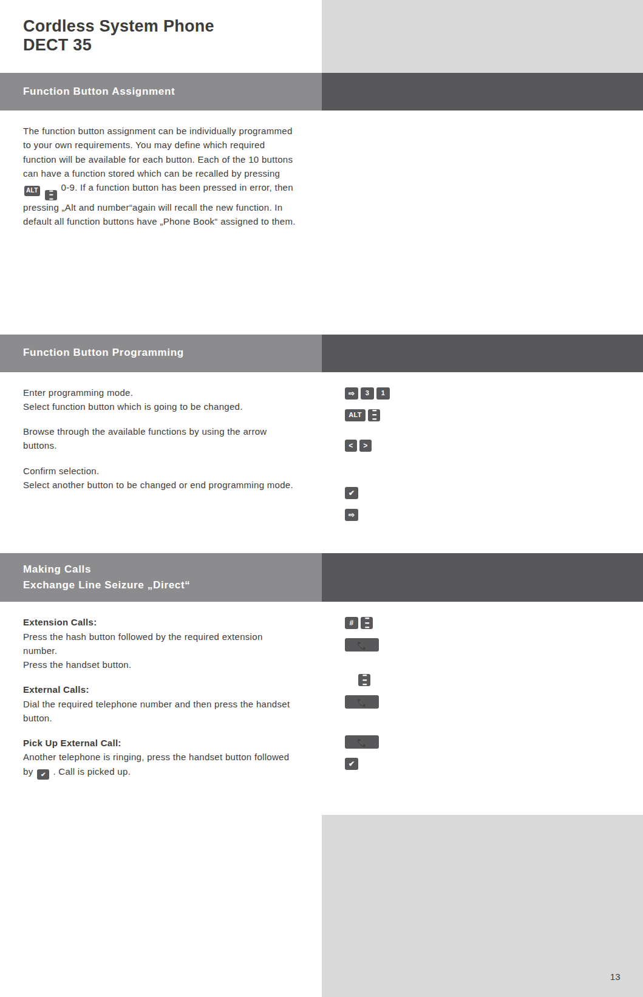Cordless System Phone
DECT 35
Function Button Assignment
The function button assignment can be individually programmed to your own requirements. You may define which required function will be available for each button. Each of the 10 buttons can have a function stored which can be recalled by pressing ALT ▪▪▪▪▪▪▪▪▪ 0-9. If a function button has been pressed in error, then pressing „Alt and number“again will recall the new function. In default all function buttons have „Phone Book“ assigned to them.
Function Button Programming
Enter programming mode.
Select function button which is going to be changed.
Browse through the available functions by using the arrow buttons.
Confirm selection.
Select another button to be changed or end programming mode.
⇨ 3 1
ALT ▪▪▪▪▪▪▪▪▪
< >
✔
⇨
Making CallsExchange Line Seizure „Direct“
Extension Calls:
Press the hash button followed by the required extension number.
Press the handset button.
External Calls:
Dial the required telephone number and then press the handset button.
Pick Up External Call:
Another telephone is ringing, press the handset button followed by ✔ . Call is picked up.
# ▪▪▪▪▪▪▪▪▪
📞
▪▪▪▪▪▪▪▪▪
📞
📞
✔
13